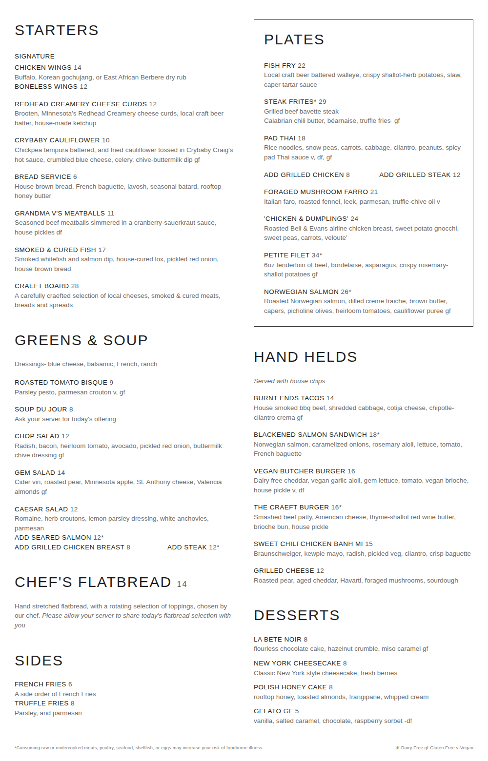Starters
Signature
Chicken Wings 14
Buffalo, Korean gochujang, or East African Berbere dry rub
Boneless Wings 12
Redhead Creamery Cheese Curds 12
Brooten, Minnesota's Redhead Creamery cheese curds, local craft beer batter, house-made ketchup
Crybaby Cauliflower 10
Chickpea tempura battered, and fried cauliflower tossed in Crybaby Craig's hot sauce, crumbled blue cheese, celery, chive-buttermilk dip gf
Bread Service 6
House brown bread, French baguette, lavosh, seasonal batard, rooftop honey butter
Grandma V's Meatballs 11
Seasoned beef meatballs simmered in a cranberry-sauerkraut sauce, house pickles df
Smoked & Cured Fish 17
Smoked whitefish and salmon dip, house-cured lox, pickled red onion, house brown bread
Craeft Board 28
A carefully craefted selection of local cheeses, smoked & cured meats, breads and spreads
Greens & Soup
Dressings- blue cheese, balsamic, French, ranch
Roasted Tomato Bisque 9
Parsley pesto, parmesan crouton v, gf
Soup Du Jour 8
Ask your server for today's offering
Chop Salad 12
Radish, bacon, heirloom tomato, avocado, pickled red onion, buttermilk chive dressing gf
Gem Salad 14
Cider vin, roasted pear, Minnesota apple, St. Anthony cheese, Valencia almonds gf
Caesar Salad 12
Romaine, herb croutons, lemon parsley dressing, white anchovies, parmesan
Add Seared Salmon 12*
Add Grilled Chicken Breast 8 Add Steak 12*
Chef's Flatbread 14
Hand stretched flatbread, with a rotating selection of toppings, chosen by our chef. Please allow your server to share today's flatbread selection with you
Sides
French Fries 6
A side order of French Fries
Truffle Fries 8
Parsley, and parmesan
Plates
Fish Fry 22
Local craft beer battered walleye, crispy shallot-herb potatoes, slaw, caper tartar sauce
Steak Frites* 29
Grilled beef bavette steak
Calabrian chili butter, béarnaise, truffle fries gf
Pad Thai 18
Rice noodles, snow peas, carrots, cabbage, cilantro, peanuts, spicy pad Thai sauce v, df, gf
Add grilled chicken 8 Add grilled steak 12
Foraged Mushroom Farro 21
Italian faro, roasted fennel, leek, parmesan, truffle-chive oil v
'Chicken & Dumplings' 24
Roasted Bell & Evans airline chicken breast, sweet potato gnocchi, sweet peas, carrots, veloute'
Petite Filet 34*
6oz tenderloin of beef, bordelaise, asparagus, crispy rosemary-shallot potatoes gf
Norwegian Salmon 26*
Roasted Norwegian salmon, dilled creme fraiche, brown butter, capers, picholine olives, heirloom tomatoes, cauliflower puree gf
Hand Helds
Served with house chips
Burnt Ends Tacos 14
House smoked bbq beef, shredded cabbage, cotija cheese, chipotle-cilantro crema gf
Blackened Salmon Sandwich 18*
Norwegian salmon, caramelized onions, rosemary aioli, lettuce, tomato, French baguette
Vegan Butcher Burger 16
Dairy free cheddar, vegan garlic aioli, gem lettuce, tomato, vegan brioche, house pickle v, df
The Craeft Burger 16*
Smashed beef patty, American cheese, thyme-shallot red wine butter, brioche bun, house pickle
Sweet Chili Chicken Banh Mi 15
Braunschweiger, kewpie mayo, radish, pickled veg, cilantro, crisp baguette
Grilled Cheese 12
Roasted pear, aged cheddar, Havarti, foraged mushrooms, sourdough
Desserts
La Bete Noir 8
flourless chocolate cake, hazelnut crumble, miso caramel gf
New York Cheesecake 8
Classic New York style cheesecake, fresh berries
Polish Honey Cake 8
rooftop honey, toasted almonds, frangipane, whipped cream
Gelato gf 5
vanilla, salted caramel, chocolate, raspberry sorbet -df
*Consuming raw or undercooked meats, poultry, seafood, shellfish, or eggs may increase your risk of foodborne illness df-Dairy Free gf-Gluten Free v-Vegan